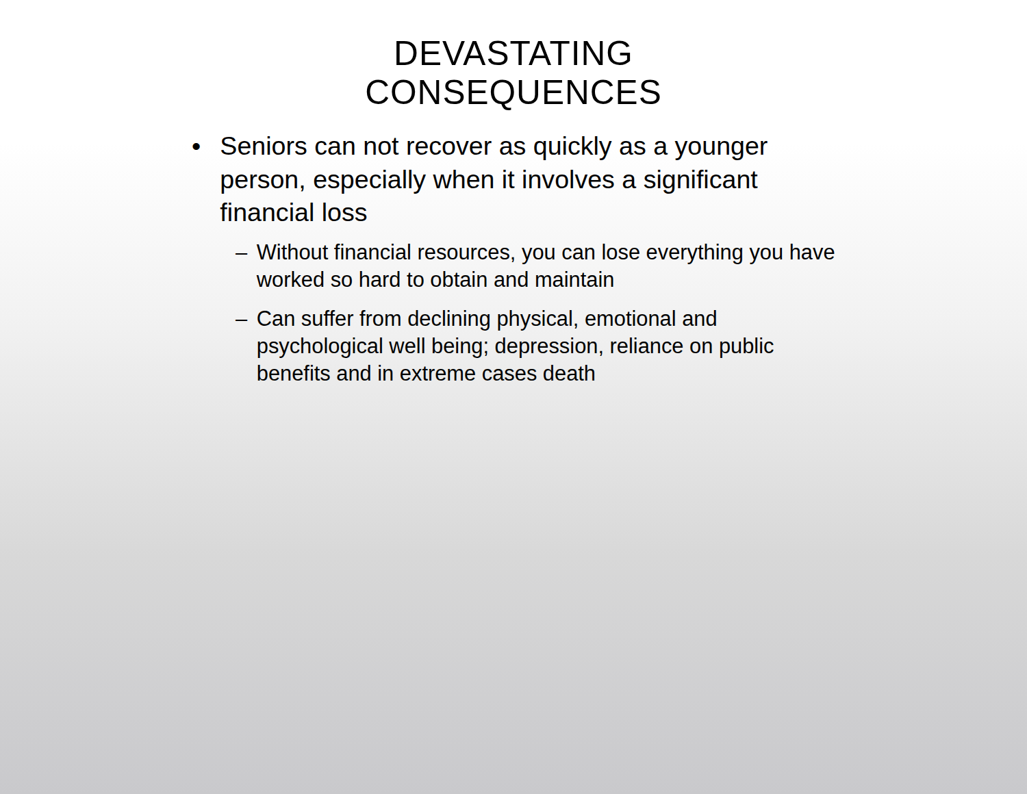DEVASTATING
CONSEQUENCES
Seniors can not recover as quickly as a younger person, especially when it involves a significant financial loss
Without financial resources, you can lose everything you have worked so hard to obtain and maintain
Can suffer from declining physical, emotional and psychological well being; depression, reliance on public benefits and in extreme cases death